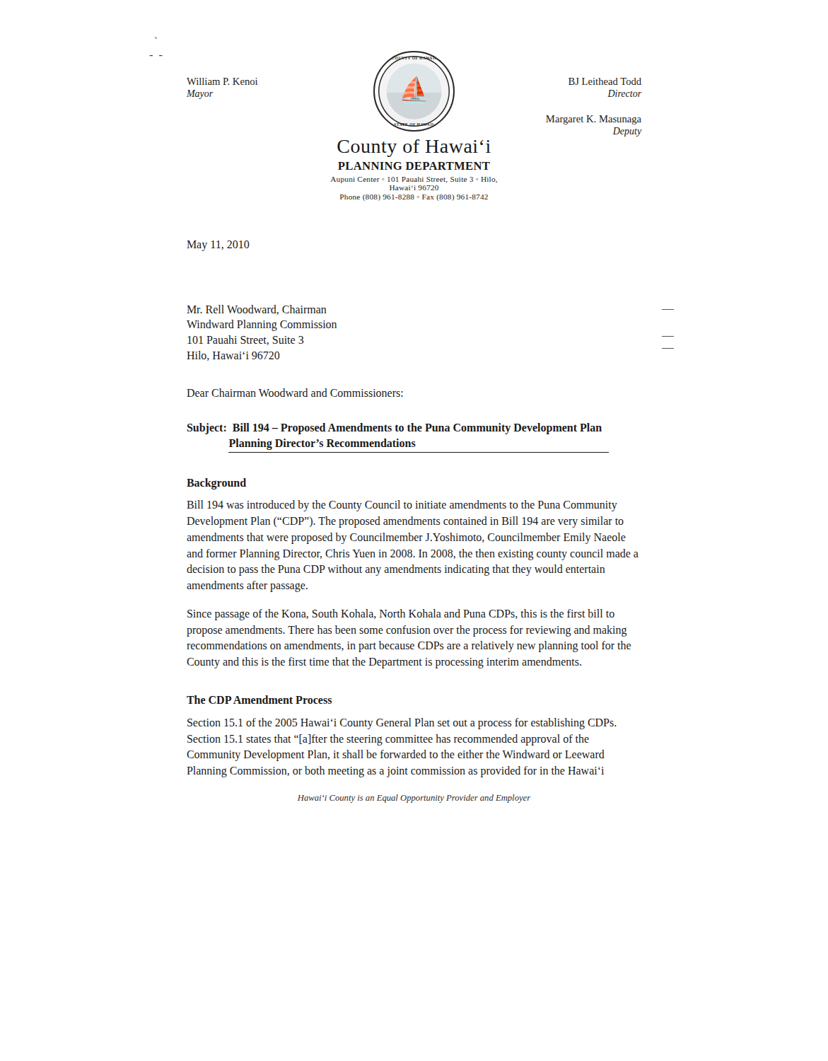`
William P. Kenoi
Mayor
COUNTY OF HAWAII
⛵
STATE OF HAWAII
County of Hawaiʻi
PLANNING DEPARTMENT
Aupuni Center ◦ 101 Pauahi Street, Suite 3 ◦ Hilo, Hawaiʻi 96720
Phone (808) 961-8288 ◦ Fax (808) 961-8742
BJ Leithead Todd
Director
Margaret K. Masunaga
Deputy
- -
May 11, 2010
Mr. Rell Woodward, Chairman
Windward Planning Commission
101 Pauahi Street, Suite 3
Hilo, Hawaiʻi 96720
Dear Chairman Woodward and Commissioners:
Subject: Bill 194 – Proposed Amendments to the Puna Community Development Plan Planning Director’s Recommendations
Background
Bill 194 was introduced by the County Council to initiate amendments to the Puna Community Development Plan (“CDP”). The proposed amendments contained in Bill 194 are very similar to amendments that were proposed by Councilmember J.Yoshimoto, Councilmember Emily Naeole and former Planning Director, Chris Yuen in 2008. In 2008, the then existing county council made a decision to pass the Puna CDP without any amendments indicating that they would entertain amendments after passage.
Since passage of the Kona, South Kohala, North Kohala and Puna CDPs, this is the first bill to propose amendments. There has been some confusion over the process for reviewing and making recommendations on amendments, in part because CDPs are a relatively new planning tool for the County and this is the first time that the Department is processing interim amendments.
The CDP Amendment Process
Section 15.1 of the 2005 Hawaiʻi County General Plan set out a process for establishing CDPs. Section 15.1 states that “[a]fter the steering committee has recommended approval of the Community Development Plan, it shall be forwarded to the either the Windward or Leeward Planning Commission, or both meeting as a joint commission as provided for in the Hawaiʻi
Hawaiʻi County is an Equal Opportunity Provider and Employer